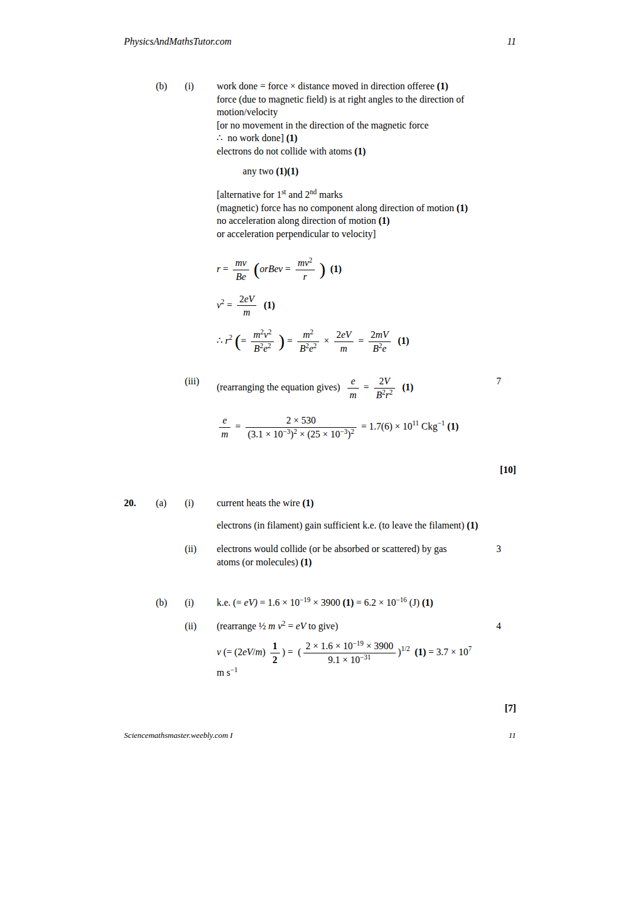PhysicsAndMathsTutor.com 11
| | (b) | (i) | work done = force × distance moved in direction offeree (1) force (due to magnetic field) is at right angles to the direction of motion/velocity [or no movement in the direction of the magnetic force ∴ no work done] (1) electrons do not collide with atoms (1) any two (1)(1) [alternative for 1 st and 2 nd marks (magnetic) force has no component along direction of motion (1) no acceleration along direction of motion (1) or acceleration perpendicular to velocity] r = mv Be ( orBev = mv 2 r ) (1) v 2 = 2 eV m (1) ∴ r 2 ( = m 2 v 2 B 2 e 2 ) = m 2 B 2 e 2 × 2 eV m = 2 mV B 2 e (1) | |
| | | (iii) | (rearranging the equation gives) e m = 2 V B 2 r 2 (1) e m = 2 × 530 (3.1 × 10 −3 ) 2 × (25 × 10 −3 ) 2 = 1.7(6) × 10 11 Ckg −1 (1) | 7 |
[10]
| 20. | (a) | (i) | current heats the wire (1) electrons (in filament) gain sufficient k.e. (to leave the filament) (1) | |
| | | (ii) | electrons would collide (or be absorbed or scattered) by gas atoms (or molecules) (1) | 3 |
| | (b) | (i) | k.e. (= eV) = 1.6 × 10 −19 × 3900 (1) = 6.2 × 10 −16 (J) (1) | |
| | | (ii) | (rearrange ½ m v 2 = eV to give) v (= (2 eV / m ) 1 2 ) = ( 2 × 1.6 × 10 −19 × 3900 9.1 × 10 −31 ) 1/2 (1) = 3.7 × 10 7 m s −1 | 4 |
[7]
Sciencemathsmaster.weebly.com I 11